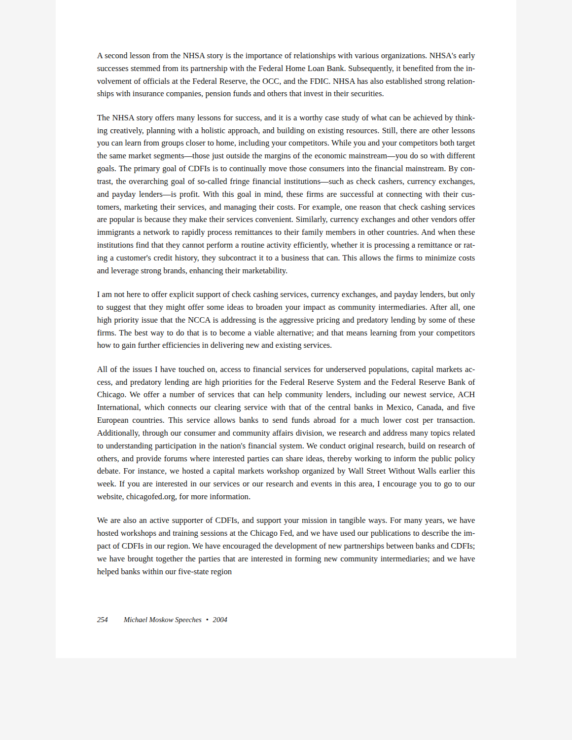A second lesson from the NHSA story is the importance of relationships with various organizations. NHSA's early successes stemmed from its partnership with the Federal Home Loan Bank. Subsequently, it benefited from the involvement of officials at the Federal Reserve, the OCC, and the FDIC. NHSA has also established strong relationships with insurance companies, pension funds and others that invest in their securities.
The NHSA story offers many lessons for success, and it is a worthy case study of what can be achieved by thinking creatively, planning with a holistic approach, and building on existing resources. Still, there are other lessons you can learn from groups closer to home, including your competitors. While you and your competitors both target the same market segments—those just outside the margins of the economic mainstream—you do so with different goals. The primary goal of CDFIs is to continually move those consumers into the financial mainstream. By contrast, the overarching goal of so-called fringe financial institutions—such as check cashers, currency exchanges, and payday lenders—is profit. With this goal in mind, these firms are successful at connecting with their customers, marketing their services, and managing their costs. For example, one reason that check cashing services are popular is because they make their services convenient. Similarly, currency exchanges and other vendors offer immigrants a network to rapidly process remittances to their family members in other countries. And when these institutions find that they cannot perform a routine activity efficiently, whether it is processing a remittance or rating a customer's credit history, they subcontract it to a business that can. This allows the firms to minimize costs and leverage strong brands, enhancing their marketability.
I am not here to offer explicit support of check cashing services, currency exchanges, and payday lenders, but only to suggest that they might offer some ideas to broaden your impact as community intermediaries. After all, one high priority issue that the NCCA is addressing is the aggressive pricing and predatory lending by some of these firms. The best way to do that is to become a viable alternative; and that means learning from your competitors how to gain further efficiencies in delivering new and existing services.
All of the issues I have touched on, access to financial services for underserved populations, capital markets access, and predatory lending are high priorities for the Federal Reserve System and the Federal Reserve Bank of Chicago. We offer a number of services that can help community lenders, including our newest service, ACH International, which connects our clearing service with that of the central banks in Mexico, Canada, and five European countries. This service allows banks to send funds abroad for a much lower cost per transaction. Additionally, through our consumer and community affairs division, we research and address many topics related to understanding participation in the nation's financial system. We conduct original research, build on research of others, and provide forums where interested parties can share ideas, thereby working to inform the public policy debate. For instance, we hosted a capital markets workshop organized by Wall Street Without Walls earlier this week. If you are interested in our services or our research and events in this area, I encourage you to go to our website, chicagofed.org, for more information.
We are also an active supporter of CDFIs, and support your mission in tangible ways. For many years, we have hosted workshops and training sessions at the Chicago Fed, and we have used our publications to describe the impact of CDFIs in our region. We have encouraged the development of new partnerships between banks and CDFIs; we have brought together the parties that are interested in forming new community intermediaries; and we have helped banks within our five-state region
254 Michael Moskow Speeches•2004